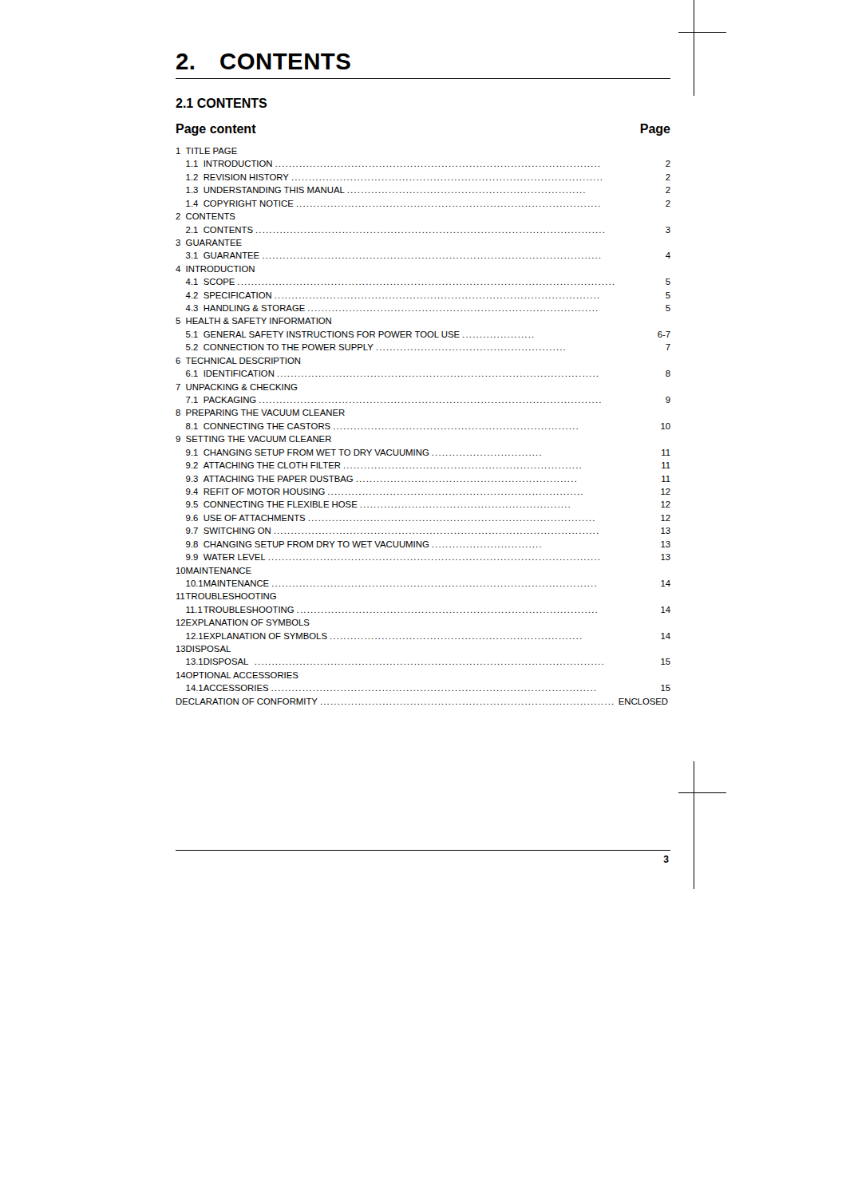2. CONTENTS
2.1 CONTENTS
Page content Page
| 1 | TITLE PAGE |
| | 1.1 | INTRODUCTION .............................................................................................. | 2 |
| | 1.2 | REVISION HISTORY .......................................................................................... | 2 |
| | 1.3 | UNDERSTANDING THIS MANUAL ..................................................................... | 2 |
| | 1.4 | COPYRIGHT NOTICE ........................................................................................ | 2 |
| 2 | CONTENTS |
| | 2.1 | CONTENTS ..................................................................................................... | 3 |
| 3 | GUARANTEE |
| | 3.1 | GUARANTEE .................................................................................................. | 4 |
| 4 | INTRODUCTION |
| | 4.1 | SCOPE ............................................................................................................. | 5 |
| | 4.2 | SPECIFICATION .............................................................................................. | 5 |
| | 4.3 | HANDLING & STORAGE .................................................................................... | 5 |
| 5 | HEALTH & SAFETY INFORMATION |
| | 5.1 | GENERAL SAFETY INSTRUCTIONS FOR POWER TOOL USE ..................... | 6-7 |
| | 5.2 | CONNECTION TO THE POWER SUPPLY ....................................................... | 7 |
| 6 | TECHNICAL DESCRIPTION |
| | 6.1 | IDENTIFICATION ............................................................................................. | 8 |
| 7 | UNPACKING & CHECKING |
| | 7.1 | PACKAGING ................................................................................................... | 9 |
| 8 | PREPARING THE VACUUM CLEANER |
| | 8.1 | CONNECTING THE CASTORS ....................................................................... | 10 |
| 9 | SETTING THE VACUUM CLEANER |
| | 9.1 | CHANGING SETUP FROM WET TO DRY VACUUMING ................................ | 11 |
| | 9.2 | ATTACHING THE CLOTH FILTER ..................................................................... | 11 |
| | 9.3 | ATTACHING THE PAPER DUSTBAG ................................................................ | 11 |
| | 9.4 | REFIT OF MOTOR HOUSING .......................................................................... | 12 |
| | 9.5 | CONNECTING THE FLEXIBLE HOSE ............................................................. | 12 |
| | 9.6 | USE OF ATTACHMENTS ................................................................................... | 12 |
| | 9.7 | SWITCHING ON .............................................................................................. | 13 |
| | 9.8 | CHANGING SETUP FROM DRY TO WET VACUUMING ................................ | 13 |
| | 9.9 | WATER LEVEL ................................................................................................ | 13 |
| 10 | MAINTENANCE |
| | 10.1 | MAINTENANCE .............................................................................................. | 14 |
| 11 | TROUBLESHOOTING |
| | 11.1 | TROUBLESHOOTING ....................................................................................... | 14 |
| 12 | EXPLANATION OF SYMBOLS |
| | 12.1 | EXPLANATION OF SYMBOLS ......................................................................... | 14 |
| 13 | DISPOSAL |
| | 13.1 | DISPOSAL ..................................................................................................... | 15 |
| 14 | OPTIONAL ACCESSORIES |
| | 14.1 | ACCESSORIES .............................................................................................. | 15 |
DECLARATION OF CONFORMITY ..................................................................................... ENCLOSED
3